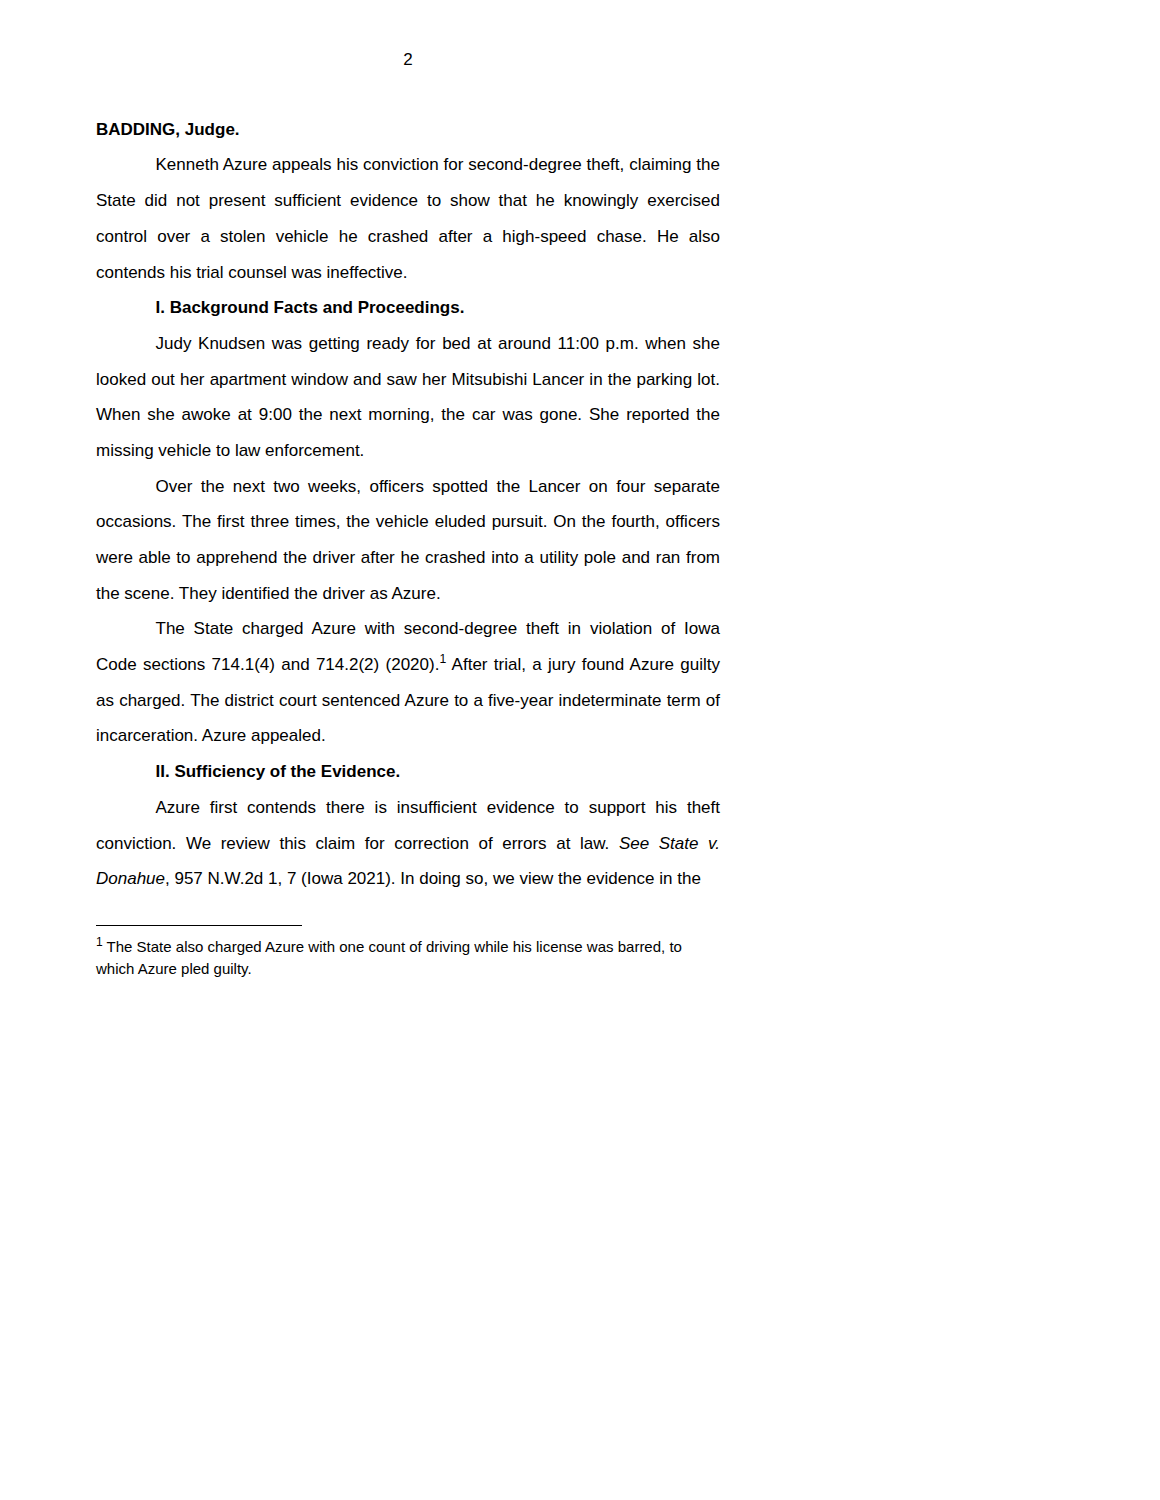2
BADDING, Judge.
Kenneth Azure appeals his conviction for second-degree theft, claiming the State did not present sufficient evidence to show that he knowingly exercised control over a stolen vehicle he crashed after a high-speed chase. He also contends his trial counsel was ineffective.
I. Background Facts and Proceedings.
Judy Knudsen was getting ready for bed at around 11:00 p.m. when she looked out her apartment window and saw her Mitsubishi Lancer in the parking lot. When she awoke at 9:00 the next morning, the car was gone. She reported the missing vehicle to law enforcement.
Over the next two weeks, officers spotted the Lancer on four separate occasions. The first three times, the vehicle eluded pursuit. On the fourth, officers were able to apprehend the driver after he crashed into a utility pole and ran from the scene. They identified the driver as Azure.
The State charged Azure with second-degree theft in violation of Iowa Code sections 714.1(4) and 714.2(2) (2020).1 After trial, a jury found Azure guilty as charged. The district court sentenced Azure to a five-year indeterminate term of incarceration. Azure appealed.
II. Sufficiency of the Evidence.
Azure first contends there is insufficient evidence to support his theft conviction. We review this claim for correction of errors at law. See State v. Donahue, 957 N.W.2d 1, 7 (Iowa 2021). In doing so, we view the evidence in the
1 The State also charged Azure with one count of driving while his license was barred, to which Azure pled guilty.